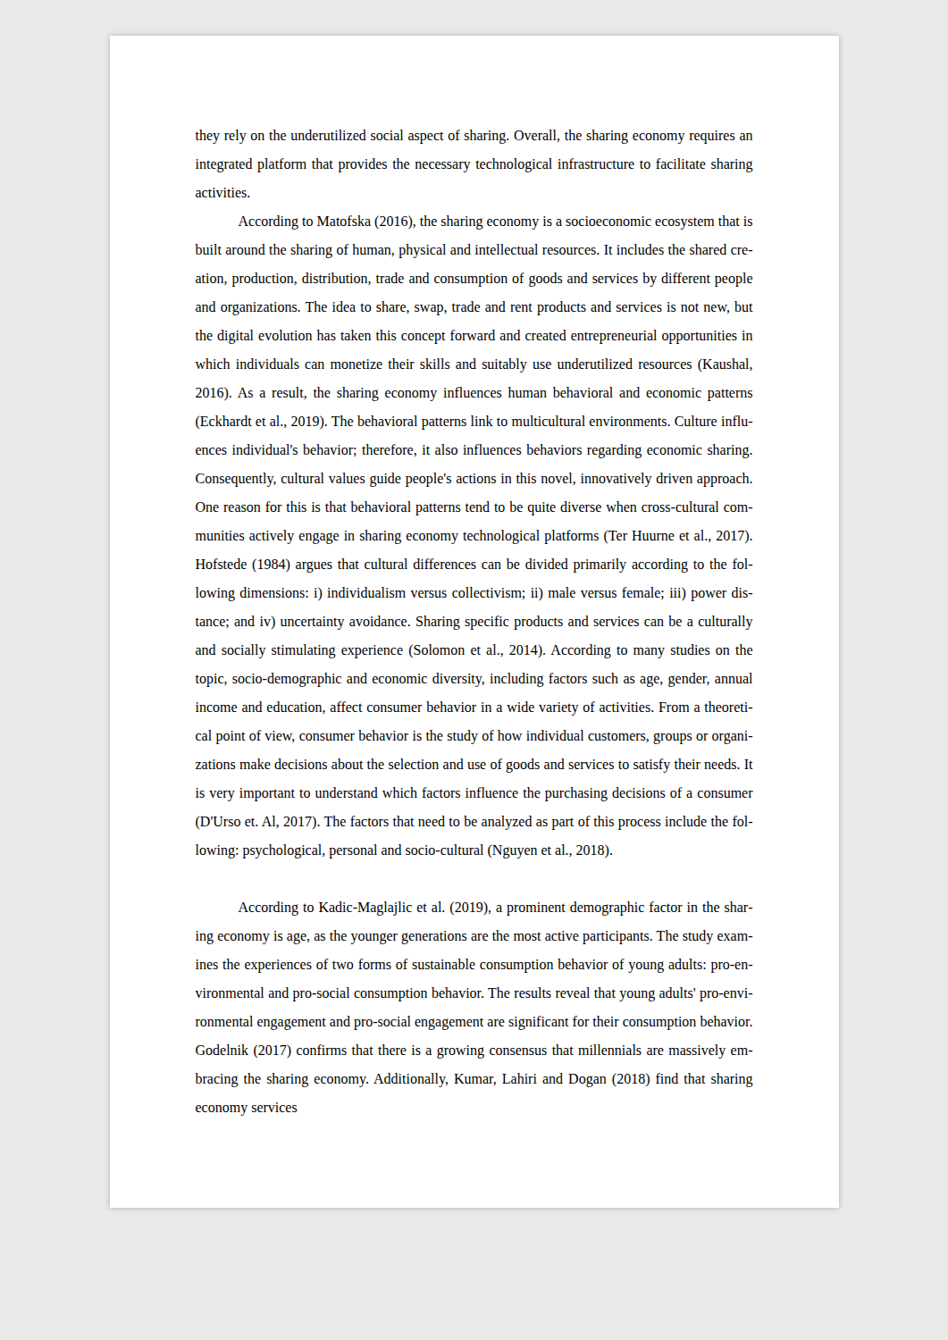they rely on the underutilized social aspect of sharing. Overall, the sharing economy requires an integrated platform that provides the necessary technological infrastructure to facilitate sharing activities.
According to Matofska (2016), the sharing economy is a socioeconomic ecosystem that is built around the sharing of human, physical and intellectual resources. It includes the shared creation, production, distribution, trade and consumption of goods and services by different people and organizations. The idea to share, swap, trade and rent products and services is not new, but the digital evolution has taken this concept forward and created entrepreneurial opportunities in which individuals can monetize their skills and suitably use underutilized resources (Kaushal, 2016). As a result, the sharing economy influences human behavioral and economic patterns (Eckhardt et al., 2019). The behavioral patterns link to multicultural environments. Culture influences individual's behavior; therefore, it also influences behaviors regarding economic sharing. Consequently, cultural values guide people's actions in this novel, innovatively driven approach. One reason for this is that behavioral patterns tend to be quite diverse when cross-cultural communities actively engage in sharing economy technological platforms (Ter Huurne et al., 2017). Hofstede (1984) argues that cultural differences can be divided primarily according to the following dimensions: i) individualism versus collectivism; ii) male versus female; iii) power distance; and iv) uncertainty avoidance. Sharing specific products and services can be a culturally and socially stimulating experience (Solomon et al., 2014). According to many studies on the topic, socio-demographic and economic diversity, including factors such as age, gender, annual income and education, affect consumer behavior in a wide variety of activities. From a theoretical point of view, consumer behavior is the study of how individual customers, groups or organizations make decisions about the selection and use of goods and services to satisfy their needs. It is very important to understand which factors influence the purchasing decisions of a consumer (D'Urso et. Al, 2017). The factors that need to be analyzed as part of this process include the following: psychological, personal and socio-cultural (Nguyen et al., 2018).
According to Kadic-Maglajlic et al. (2019), a prominent demographic factor in the sharing economy is age, as the younger generations are the most active participants. The study examines the experiences of two forms of sustainable consumption behavior of young adults: pro-environmental and pro-social consumption behavior. The results reveal that young adults' pro-environmental engagement and pro-social engagement are significant for their consumption behavior. Godelnik (2017) confirms that there is a growing consensus that millennials are massively embracing the sharing economy. Additionally, Kumar, Lahiri and Dogan (2018) find that sharing economy services